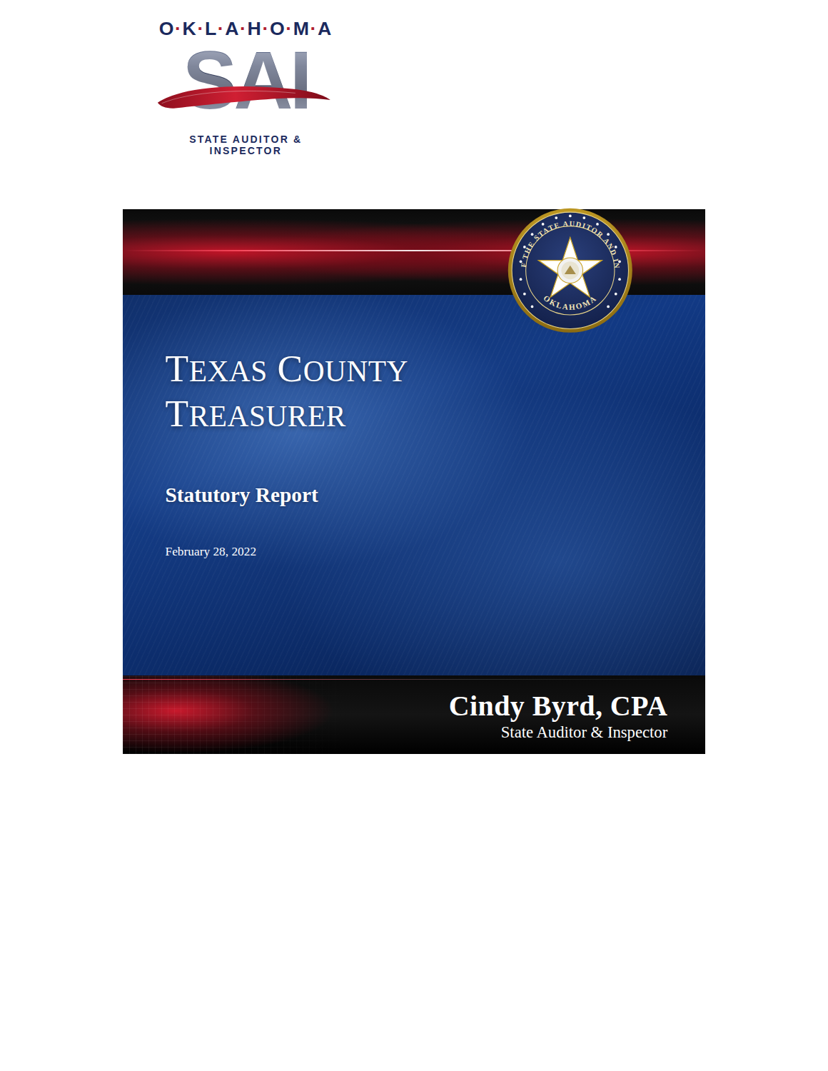O·K·L·A·H·O·M·A
SAI
STATE AUDITOR & INSPECTOR
OFFICE OF THE STATE AUDITOR AND INSPECTOR OKLAHOMA
TEXAS COUNTY
TREASURER
Statutory Report
February 28, 2022
Cindy Byrd, CPA
State Auditor & Inspector